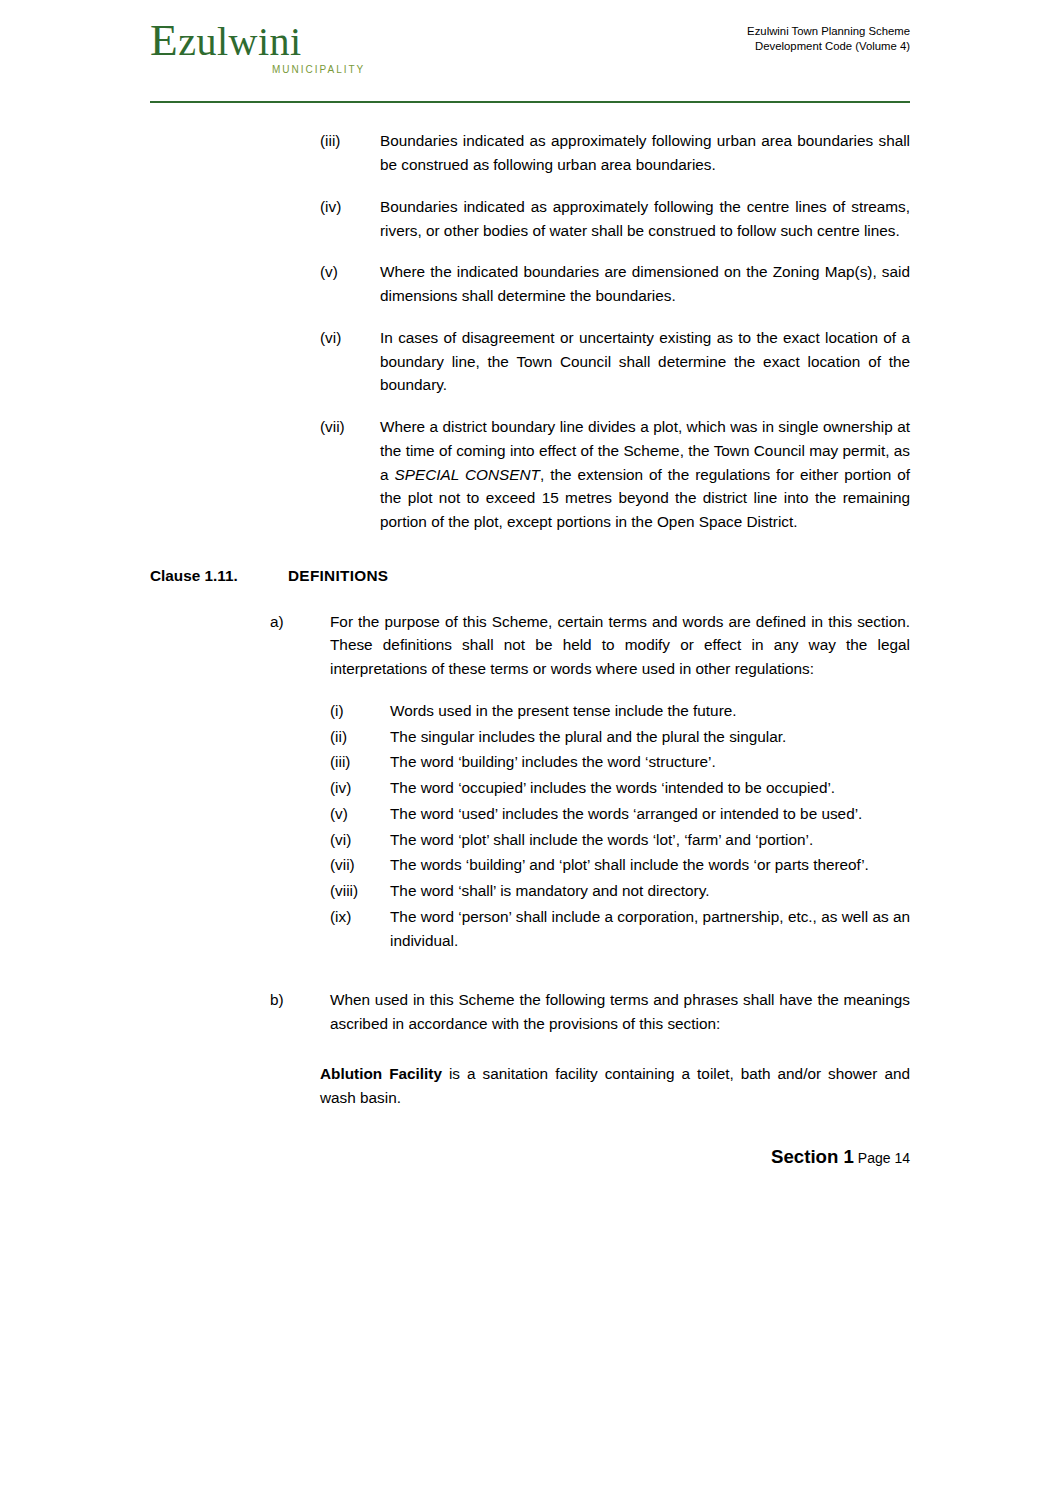Ezulwini Municipality
Ezulwini Town Planning Scheme
Development Code (Volume 4)
(iii)
Boundaries indicated as approximately following urban area boundaries shall be construed as following urban area boundaries.
(iv)
Boundaries indicated as approximately following the centre lines of streams, rivers, or other bodies of water shall be construed to follow such centre lines.
(v)
Where the indicated boundaries are dimensioned on the Zoning Map(s), said dimensions shall determine the boundaries.
(vi)
In cases of disagreement or uncertainty existing as to the exact location of a boundary line, the Town Council shall determine the exact location of the boundary.
(vii)
Where a district boundary line divides a plot, which was in single ownership at the time of coming into effect of the Scheme, the Town Council may permit, as a SPECIAL CONSENT, the extension of the regulations for either portion of the plot not to exceed 15 metres beyond the district line into the remaining portion of the plot, except portions in the Open Space District.
Clause 1.11.
DEFINITIONS
a)
For the purpose of this Scheme, certain terms and words are defined in this section. These definitions shall not be held to modify or effect in any way the legal interpretations of these terms or words where used in other regulations:
(i) Words used in the present tense include the future.
(ii) The singular includes the plural and the plural the singular.
(iii) The word ‘building’ includes the word ‘structure’.
(iv) The word ‘occupied’ includes the words ‘intended to be occupied’.
(v) The word ‘used’ includes the words ‘arranged or intended to be used’.
(vi) The word ‘plot’ shall include the words ‘lot’, ‘farm’ and ‘portion’.
(vii) The words ‘building’ and ‘plot’ shall include the words ‘or parts thereof’.
(viii) The word ‘shall’ is mandatory and not directory.
(ix) The word ‘person’ shall include a corporation, partnership, etc., as well as an individual.
b)
When used in this Scheme the following terms and phrases shall have the meanings ascribed in accordance with the provisions of this section:
Ablution Facility is a sanitation facility containing a toilet, bath and/or shower and wash basin.
Section 1 Page 14